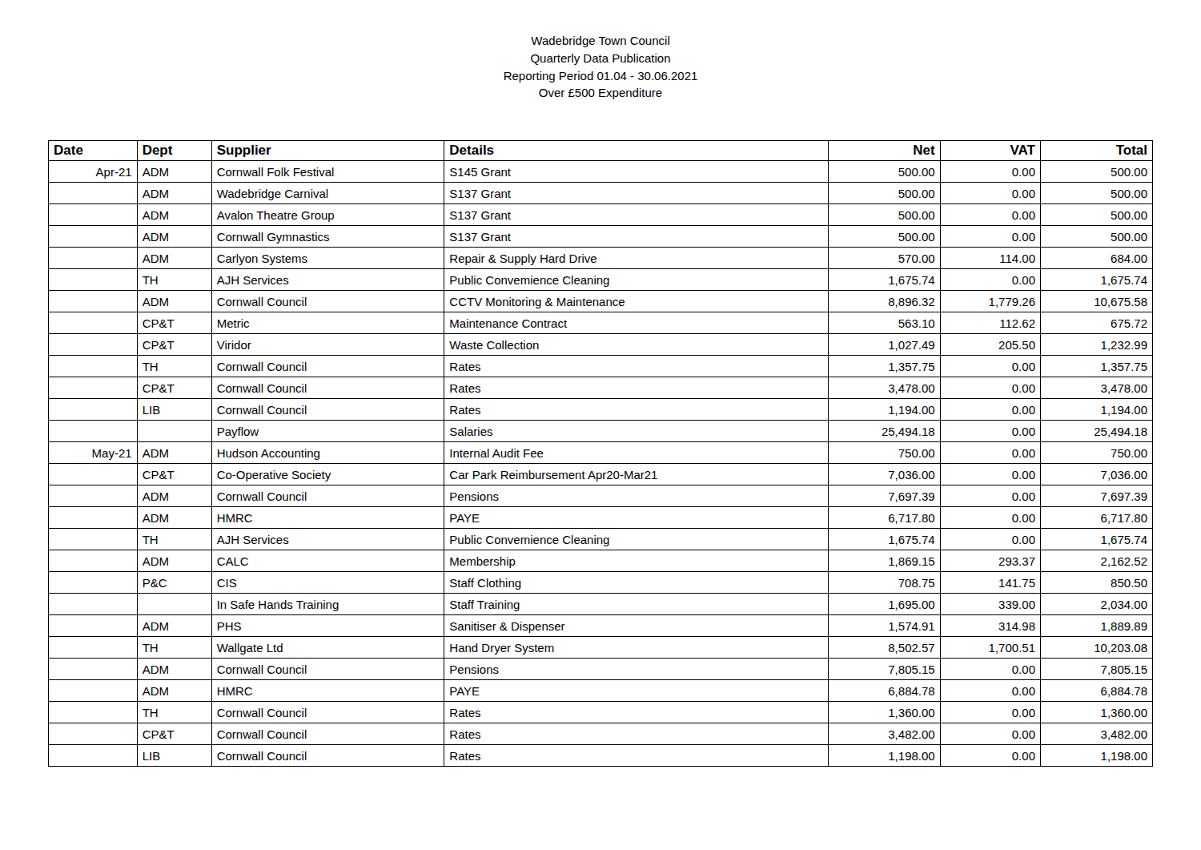Wadebridge Town Council
Quarterly Data Publication
Reporting Period 01.04 - 30.06.2021
Over £500 Expenditure
Over £500 Expenditure, 01.04.2021 – 30.06.2021
| Date | Dept | Supplier | Details | Net | VAT | Total |
| --- | --- | --- | --- | --- | --- | --- |
| Apr-21 | ADM | Cornwall Folk Festival | S145 Grant | 500.00 | 0.00 | 500.00 |
| | ADM | Wadebridge Carnival | S137 Grant | 500.00 | 0.00 | 500.00 |
| | ADM | Avalon Theatre Group | S137 Grant | 500.00 | 0.00 | 500.00 |
| | ADM | Cornwall Gymnastics | S137 Grant | 500.00 | 0.00 | 500.00 |
| | ADM | Carlyon Systems | Repair & Supply Hard Drive | 570.00 | 114.00 | 684.00 |
| | TH | AJH Services | Public Convemience Cleaning | 1,675.74 | 0.00 | 1,675.74 |
| | ADM | Cornwall Council | CCTV Monitoring & Maintenance | 8,896.32 | 1,779.26 | 10,675.58 |
| | CP&T | Metric | Maintenance Contract | 563.10 | 112.62 | 675.72 |
| | CP&T | Viridor | Waste Collection | 1,027.49 | 205.50 | 1,232.99 |
| | TH | Cornwall Council | Rates | 1,357.75 | 0.00 | 1,357.75 |
| | CP&T | Cornwall Council | Rates | 3,478.00 | 0.00 | 3,478.00 |
| | LIB | Cornwall Council | Rates | 1,194.00 | 0.00 | 1,194.00 |
| | | Payflow | Salaries | 25,494.18 | 0.00 | 25,494.18 |
| May-21 | ADM | Hudson Accounting | Internal Audit Fee | 750.00 | 0.00 | 750.00 |
| | CP&T | Co-Operative Society | Car Park Reimbursement Apr20-Mar21 | 7,036.00 | 0.00 | 7,036.00 |
| | ADM | Cornwall Council | Pensions | 7,697.39 | 0.00 | 7,697.39 |
| | ADM | HMRC | PAYE | 6,717.80 | 0.00 | 6,717.80 |
| | TH | AJH Services | Public Convemience Cleaning | 1,675.74 | 0.00 | 1,675.74 |
| | ADM | CALC | Membership | 1,869.15 | 293.37 | 2,162.52 |
| | P&C | CIS | Staff Clothing | 708.75 | 141.75 | 850.50 |
| | | In Safe Hands Training | Staff Training | 1,695.00 | 339.00 | 2,034.00 |
| | ADM | PHS | Sanitiser & Dispenser | 1,574.91 | 314.98 | 1,889.89 |
| | TH | Wallgate Ltd | Hand Dryer System | 8,502.57 | 1,700.51 | 10,203.08 |
| | ADM | Cornwall Council | Pensions | 7,805.15 | 0.00 | 7,805.15 |
| | ADM | HMRC | PAYE | 6,884.78 | 0.00 | 6,884.78 |
| | TH | Cornwall Council | Rates | 1,360.00 | 0.00 | 1,360.00 |
| | CP&T | Cornwall Council | Rates | 3,482.00 | 0.00 | 3,482.00 |
| | LIB | Cornwall Council | Rates | 1,198.00 | 0.00 | 1,198.00 |